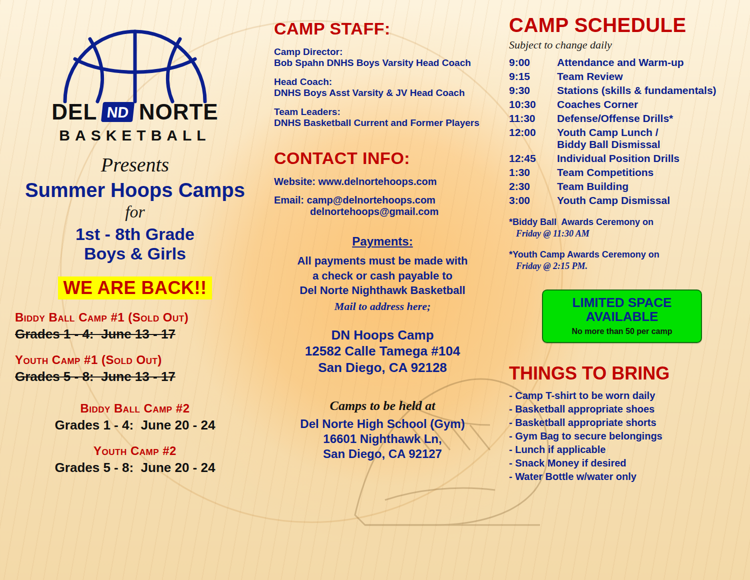DEL ND NORTE
BASKETBALL
Presents
Summer Hoops Camps
for
1st - 8th Grade
Boys & Girls
WE ARE BACK!!
Biddy Ball Camp #1 (Sold Out)
Grades 1 - 4: June 13 - 17
Youth Camp #1 (Sold Out)
Grades 5 - 8: June 13 - 17
Biddy Ball Camp #2
Grades 1 - 4: June 20 - 24
Youth Camp #2
Grades 5 - 8: June 20 - 24
CAMP STAFF:
Camp Director:
Bob Spahn DNHS Boys Varsity Head Coach
Head Coach:
DNHS Boys Asst Varsity & JV Head Coach
Team Leaders:
DNHS Basketball Current and Former Players
CONTACT INFO:
Website: www.delnortehoops.com
Email: camp@delnortehoops.com delnortehoops@gmail.com
Payments:
All payments must be made with
a check or cash payable to
Del Norte Nighthawk Basketball Mail to address here;
DN Hoops Camp
12582 Calle Tamega #104
San Diego, CA 92128
Camps to be held at
Del Norte High School (Gym)
16601 Nighthawk Ln,
San Diego, CA 92127
CAMP SCHEDULE
Subject to change daily
| 9:00 | Attendance and Warm-up |
| 9:15 | Team Review |
| 9:30 | Stations (skills & fundamentals) |
| 10:30 | Coaches Corner |
| 11:30 | Defense/Offense Drills* |
| 12:00 | Youth Camp Lunch / Biddy Ball Dismissal |
| 12:45 | Individual Position Drills |
| 1:30 | Team Competitions |
| 2:30 | Team Building |
| 3:00 | Youth Camp Dismissal |
*Biddy Ball Awards Ceremony on Friday @ 11:30 AM
*Youth Camp Awards Ceremony on Friday @ 2:15 PM.
LIMITED SPACE
AVAILABLE
No more than 50 per camp
THINGS TO BRING
Camp T-shirt to be worn daily
Basketball appropriate shoes
Basketball appropriate shorts
Gym Bag to secure belongings
Lunch if applicable
Snack Money if desired
Water Bottle w/water only